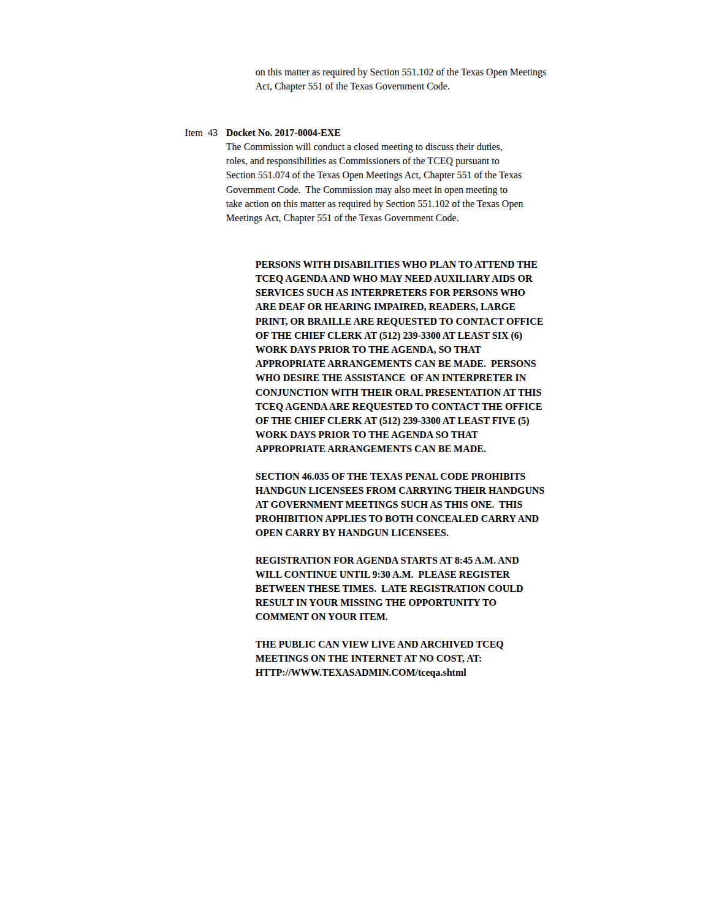on this matter as required by Section 551.102 of the Texas Open Meetings Act, Chapter 551 of the Texas Government Code.
Item 43
Docket No. 2017-0004-EXE
The Commission will conduct a closed meeting to discuss their duties, roles, and responsibilities as Commissioners of the TCEQ pursuant to Section 551.074 of the Texas Open Meetings Act, Chapter 551 of the Texas Government Code. The Commission may also meet in open meeting to take action on this matter as required by Section 551.102 of the Texas Open Meetings Act, Chapter 551 of the Texas Government Code.
PERSONS WITH DISABILITIES WHO PLAN TO ATTEND THE TCEQ AGENDA AND WHO MAY NEED AUXILIARY AIDS OR SERVICES SUCH AS INTERPRETERS FOR PERSONS WHO ARE DEAF OR HEARING IMPAIRED, READERS, LARGE PRINT, OR BRAILLE ARE REQUESTED TO CONTACT OFFICE OF THE CHIEF CLERK AT (512) 239-3300 AT LEAST SIX (6) WORK DAYS PRIOR TO THE AGENDA, SO THAT APPROPRIATE ARRANGEMENTS CAN BE MADE. PERSONS WHO DESIRE THE ASSISTANCE OF AN INTERPRETER IN CONJUNCTION WITH THEIR ORAL PRESENTATION AT THIS TCEQ AGENDA ARE REQUESTED TO CONTACT THE OFFICE OF THE CHIEF CLERK AT (512) 239-3300 AT LEAST FIVE (5) WORK DAYS PRIOR TO THE AGENDA SO THAT APPROPRIATE ARRANGEMENTS CAN BE MADE.
SECTION 46.035 OF THE TEXAS PENAL CODE PROHIBITS HANDGUN LICENSEES FROM CARRYING THEIR HANDGUNS AT GOVERNMENT MEETINGS SUCH AS THIS ONE. THIS PROHIBITION APPLIES TO BOTH CONCEALED CARRY AND OPEN CARRY BY HANDGUN LICENSEES.
REGISTRATION FOR AGENDA STARTS AT 8:45 A.M. AND WILL CONTINUE UNTIL 9:30 A.M. PLEASE REGISTER BETWEEN THESE TIMES. LATE REGISTRATION COULD RESULT IN YOUR MISSING THE OPPORTUNITY TO COMMENT ON YOUR ITEM.
THE PUBLIC CAN VIEW LIVE AND ARCHIVED TCEQ MEETINGS ON THE INTERNET AT NO COST, AT:
HTTP://WWW.TEXASADMIN.COM/tceqa.shtml